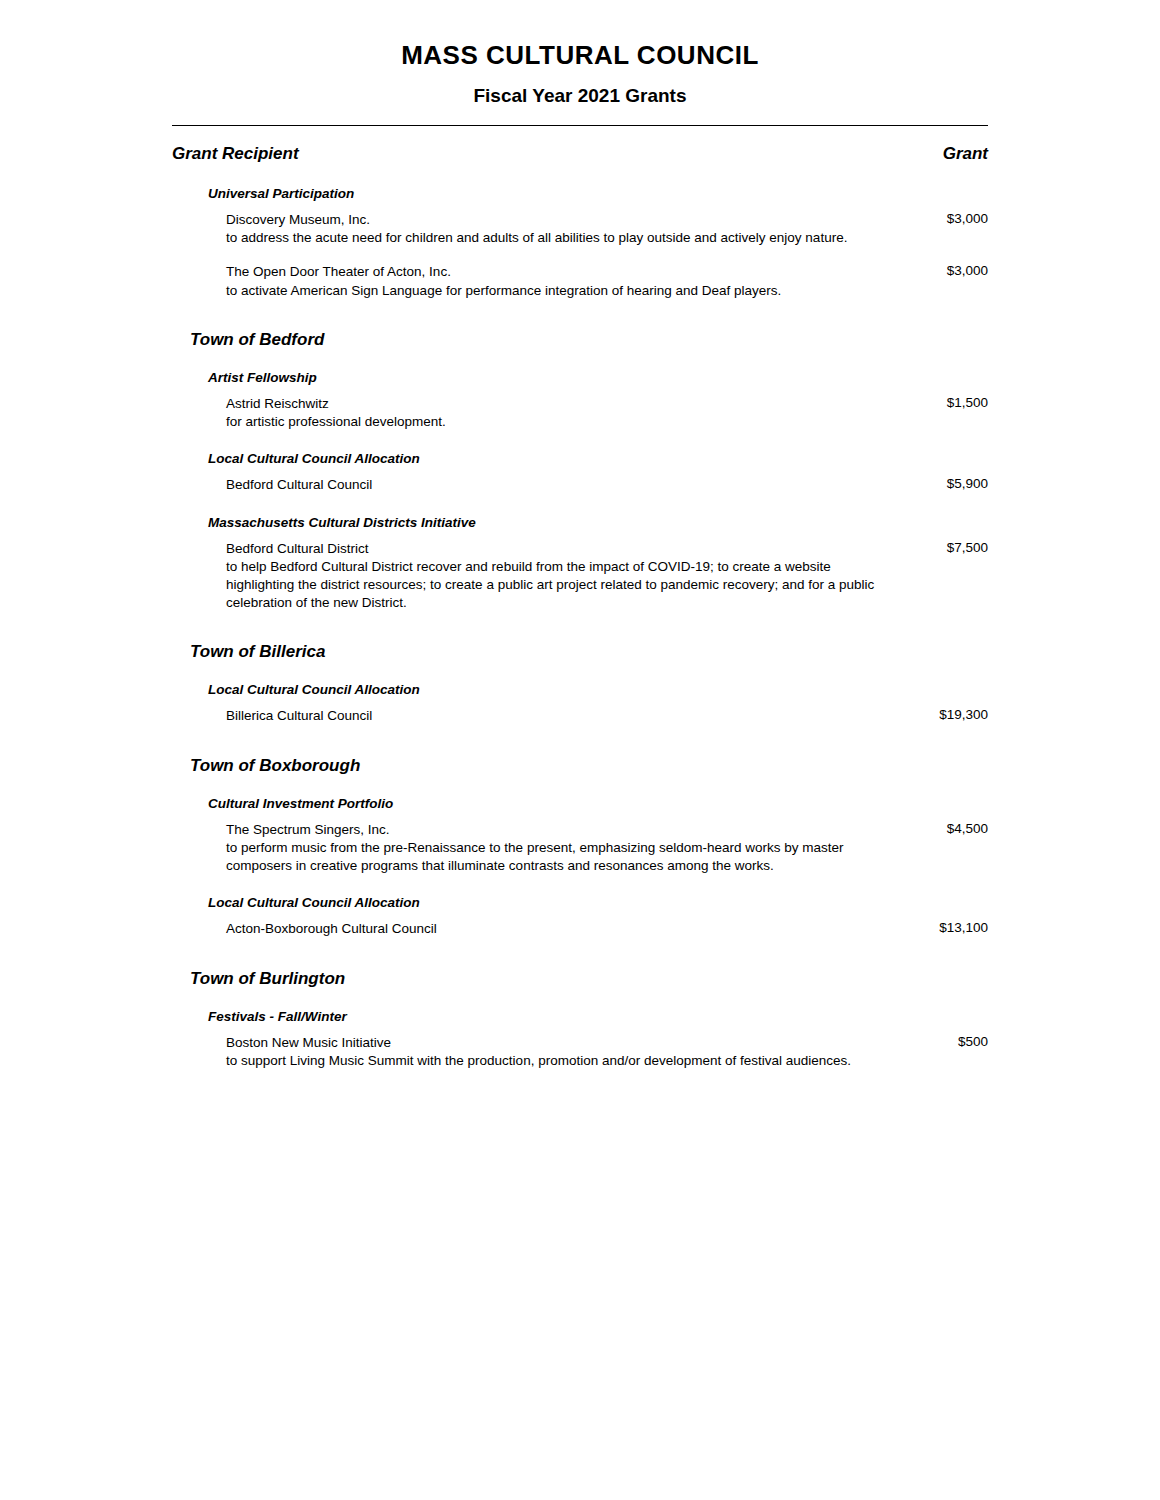MASS CULTURAL COUNCIL
Fiscal Year 2021 Grants
Grant Recipient Grant
Universal Participation
Discovery Museum, Inc. to address the acute need for children and adults of all abilities to play outside and actively enjoy nature.
$3,000
The Open Door Theater of Acton, Inc. to activate American Sign Language for performance integration of hearing and Deaf players.
$3,000
Town of Bedford
Artist Fellowship
Astrid Reischwitz for artistic professional development.
$1,500
Local Cultural Council Allocation
Bedford Cultural Council
$5,900
Massachusetts Cultural Districts Initiative
Bedford Cultural District to help Bedford Cultural District recover and rebuild from the impact of COVID-19; to create a website highlighting the district resources; to create a public art project related to pandemic recovery; and for a public celebration of the new District.
$7,500
Town of Billerica
Local Cultural Council Allocation
Billerica Cultural Council
$19,300
Town of Boxborough
Cultural Investment Portfolio
The Spectrum Singers, Inc. to perform music from the pre-Renaissance to the present, emphasizing seldom-heard works by master composers in creative programs that illuminate contrasts and resonances among the works.
$4,500
Local Cultural Council Allocation
Acton-Boxborough Cultural Council
$13,100
Town of Burlington
Festivals - Fall/Winter
Boston New Music Initiative to support Living Music Summit with the production, promotion and/or development of festival audiences.
$500